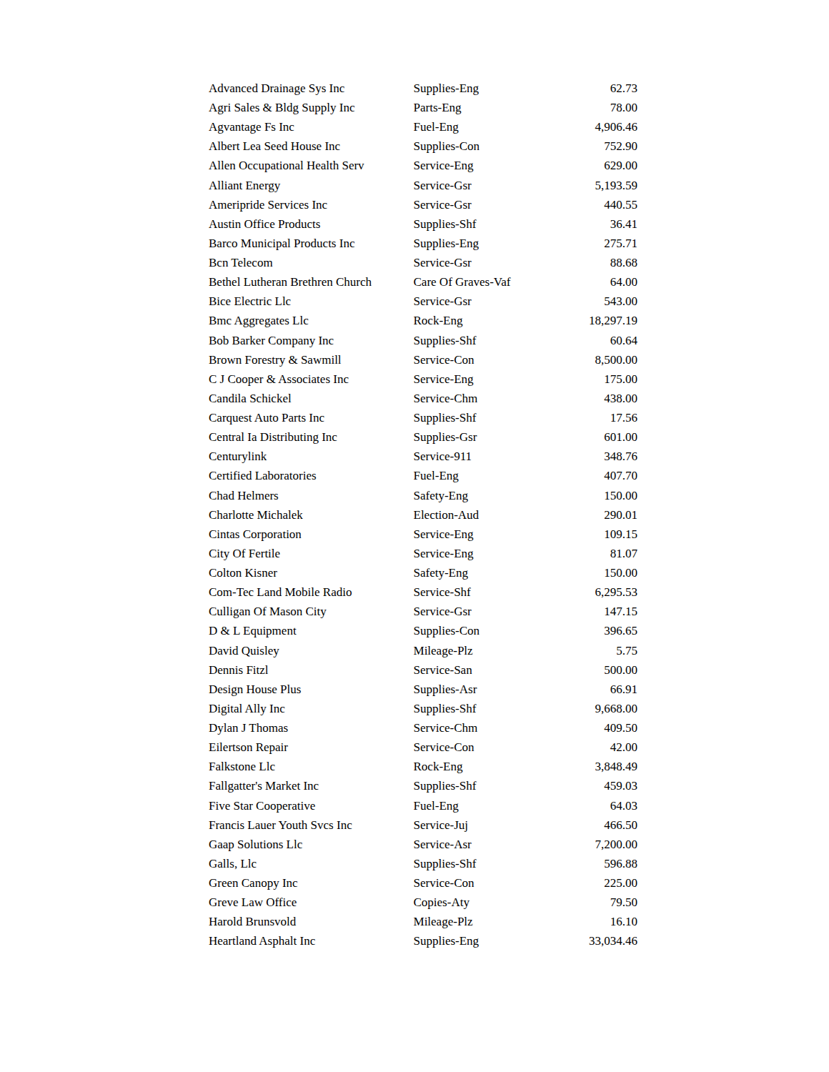| Advanced Drainage Sys Inc | Supplies-Eng | 62.73 |
| Agri Sales & Bldg Supply Inc | Parts-Eng | 78.00 |
| Agvantage Fs Inc | Fuel-Eng | 4,906.46 |
| Albert Lea Seed House Inc | Supplies-Con | 752.90 |
| Allen Occupational Health Serv | Service-Eng | 629.00 |
| Alliant Energy | Service-Gsr | 5,193.59 |
| Ameripride Services Inc | Service-Gsr | 440.55 |
| Austin Office Products | Supplies-Shf | 36.41 |
| Barco Municipal Products Inc | Supplies-Eng | 275.71 |
| Bcn Telecom | Service-Gsr | 88.68 |
| Bethel Lutheran Brethren Church | Care Of Graves-Vaf | 64.00 |
| Bice Electric Llc | Service-Gsr | 543.00 |
| Bmc Aggregates Llc | Rock-Eng | 18,297.19 |
| Bob Barker Company Inc | Supplies-Shf | 60.64 |
| Brown Forestry & Sawmill | Service-Con | 8,500.00 |
| C J Cooper & Associates Inc | Service-Eng | 175.00 |
| Candila Schickel | Service-Chm | 438.00 |
| Carquest Auto Parts Inc | Supplies-Shf | 17.56 |
| Central Ia Distributing Inc | Supplies-Gsr | 601.00 |
| Centurylink | Service-911 | 348.76 |
| Certified Laboratories | Fuel-Eng | 407.70 |
| Chad Helmers | Safety-Eng | 150.00 |
| Charlotte Michalek | Election-Aud | 290.01 |
| Cintas Corporation | Service-Eng | 109.15 |
| City Of Fertile | Service-Eng | 81.07 |
| Colton Kisner | Safety-Eng | 150.00 |
| Com-Tec Land Mobile Radio | Service-Shf | 6,295.53 |
| Culligan Of Mason City | Service-Gsr | 147.15 |
| D & L Equipment | Supplies-Con | 396.65 |
| David Quisley | Mileage-Plz | 5.75 |
| Dennis Fitzl | Service-San | 500.00 |
| Design House Plus | Supplies-Asr | 66.91 |
| Digital Ally Inc | Supplies-Shf | 9,668.00 |
| Dylan J Thomas | Service-Chm | 409.50 |
| Eilertson Repair | Service-Con | 42.00 |
| Falkstone Llc | Rock-Eng | 3,848.49 |
| Fallgatter's Market Inc | Supplies-Shf | 459.03 |
| Five Star Cooperative | Fuel-Eng | 64.03 |
| Francis Lauer Youth Svcs Inc | Service-Juj | 466.50 |
| Gaap Solutions Llc | Service-Asr | 7,200.00 |
| Galls, Llc | Supplies-Shf | 596.88 |
| Green Canopy Inc | Service-Con | 225.00 |
| Greve Law Office | Copies-Aty | 79.50 |
| Harold Brunsvold | Mileage-Plz | 16.10 |
| Heartland Asphalt Inc | Supplies-Eng | 33,034.46 |